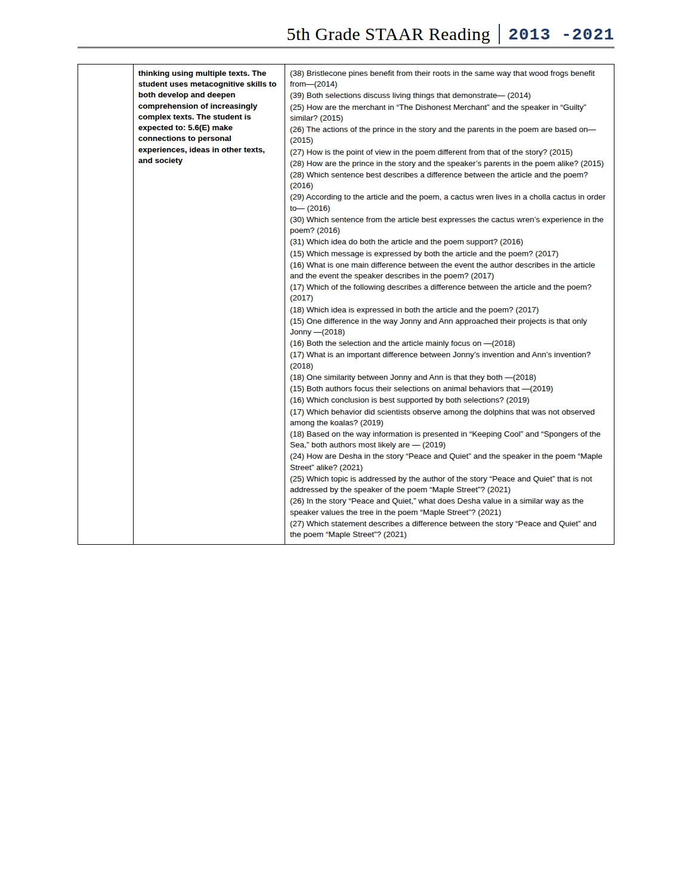5th Grade STAAR Reading 2013 -2021
| | thinking using multiple texts. The student uses metacognitive skills to both develop and deepen comprehension of increasingly complex texts. The student is expected to: 5.6(E) make connections to personal experiences, ideas in other texts, and society | (38) Bristlecone pines benefit from their roots in the same way that wood frogs benefit from—(2014) (39) Both selections discuss living things that demonstrate— (2014) (25) How are the merchant in “The Dishonest Merchant” and the speaker in “Guilty” similar? (2015) (26) The actions of the prince in the story and the parents in the poem are based on— (2015) (27) How is the point of view in the poem different from that of the story? (2015) (28) How are the prince in the story and the speaker’s parents in the poem alike? (2015) (28) Which sentence best describes a difference between the article and the poem? (2016) (29) According to the article and the poem, a cactus wren lives in a cholla cactus in order to— (2016) (30) Which sentence from the article best expresses the cactus wren’s experience in the poem? (2016) (31) Which idea do both the article and the poem support? (2016) (15) Which message is expressed by both the article and the poem? (2017) (16) What is one main difference between the event the author describes in the article and the event the speaker describes in the poem? (2017) (17) Which of the following describes a difference between the article and the poem? (2017) (18) Which idea is expressed in both the article and the poem? (2017) (15) One difference in the way Jonny and Ann approached their projects is that only Jonny —(2018) (16) Both the selection and the article mainly focus on —(2018) (17) What is an important difference between Jonny’s invention and Ann’s invention? (2018) (18) One similarity between Jonny and Ann is that they both —(2018) (15) Both authors focus their selections on animal behaviors that —(2019) (16) Which conclusion is best supported by both selections? (2019) (17) Which behavior did scientists observe among the dolphins that was not observed among the koalas? (2019) (18) Based on the way information is presented in “Keeping Cool” and “Spongers of the Sea,” both authors most likely are — (2019) (24) How are Desha in the story “Peace and Quiet” and the speaker in the poem “Maple Street” alike? (2021) (25) Which topic is addressed by the author of the story “Peace and Quiet” that is not addressed by the speaker of the poem “Maple Street”? (2021) (26) In the story “Peace and Quiet,” what does Desha value in a similar way as the speaker values the tree in the poem “Maple Street”? (2021) (27) Which statement describes a difference between the story “Peace and Quiet” and the poem “Maple Street”? (2021) |